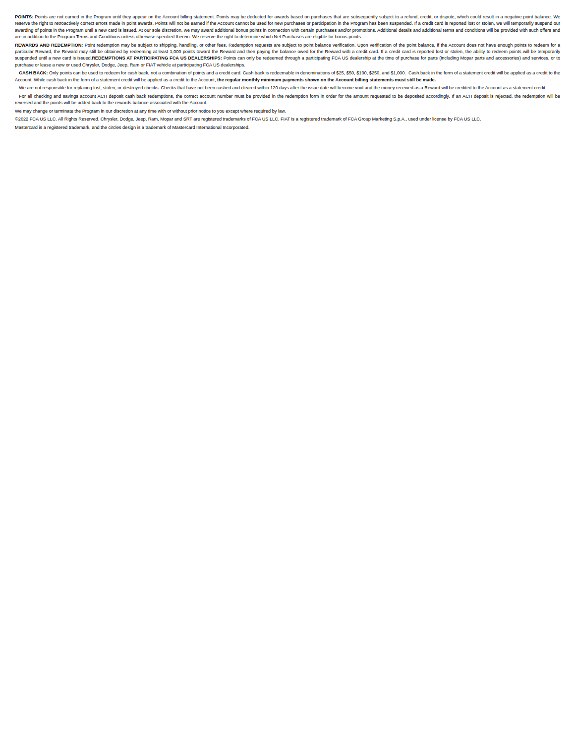POINTS: Points are not earned in the Program until they appear on the Account billing statement. Points may be deducted for awards based on purchases that are subsequently subject to a refund, credit, or dispute, which could result in a negative point balance. We reserve the right to retroactively correct errors made in point awards. Points will not be earned if the Account cannot be used for new purchases or participation in the Program has been suspended. If a credit card is reported lost or stolen, we will temporarily suspend our awarding of points in the Program until a new card is issued. At our sole discretion, we may award additional bonus points in connection with certain purchases and/or promotions. Additional details and additional terms and conditions will be provided with such offers and are in addition to the Program Terms and Conditions unless otherwise specified therein. We reserve the right to determine which Net Purchases are eligible for bonus points.
REWARDS AND REDEMPTION: Point redemption may be subject to shipping, handling, or other fees. Redemption requests are subject to point balance verification. Upon verification of the point balance, if the Account does not have enough points to redeem for a particular Reward, the Reward may still be obtained by redeeming at least 1,000 points toward the Reward and then paying the balance owed for the Reward with a credit card. If a credit card is reported lost or stolen, the ability to redeem points will be temporarily suspended until a new card is issued.REDEMPTIONS AT PARTICIPATING FCA US DEALERSHIPS: Points can only be redeemed through a participating FCA US dealership at the time of purchase for parts (including Mopar parts and accessories) and services, or to purchase or lease a new or used Chrysler, Dodge, Jeep, Ram or FIAT vehicle at participating FCA US dealerships.
CASH BACK: Only points can be used to redeem for cash back, not a combination of points and a credit card. Cash back is redeemable in denominations of $25, $50, $100, $250, and $1,000. Cash back in the form of a statement credit will be applied as a credit to the Account. While cash back in the form of a statement credit will be applied as a credit to the Account, the regular monthly minimum payments shown on the Account billing statements must still be made.
We are not responsible for replacing lost, stolen, or destroyed checks. Checks that have not been cashed and cleared within 120 days after the issue date will become void and the money received as a Reward will be credited to the Account as a statement credit.
For all checking and savings account ACH deposit cash back redemptions, the correct account number must be provided in the redemption form in order for the amount requested to be deposited accordingly. If an ACH deposit is rejected, the redemption will be reversed and the points will be added back to the rewards balance associated with the Account.
We may change or terminate the Program in our discretion at any time with or without prior notice to you except where required by law.
©2022 FCA US LLC. All Rights Reserved. Chrysler, Dodge, Jeep, Ram, Mopar and SRT are registered trademarks of FCA US LLC. FIAT is a registered trademark of FCA Group Marketing S.p.A., used under license by FCA US LLC.
Mastercard is a registered trademark, and the circles design is a trademark of Mastercard International Incorporated.